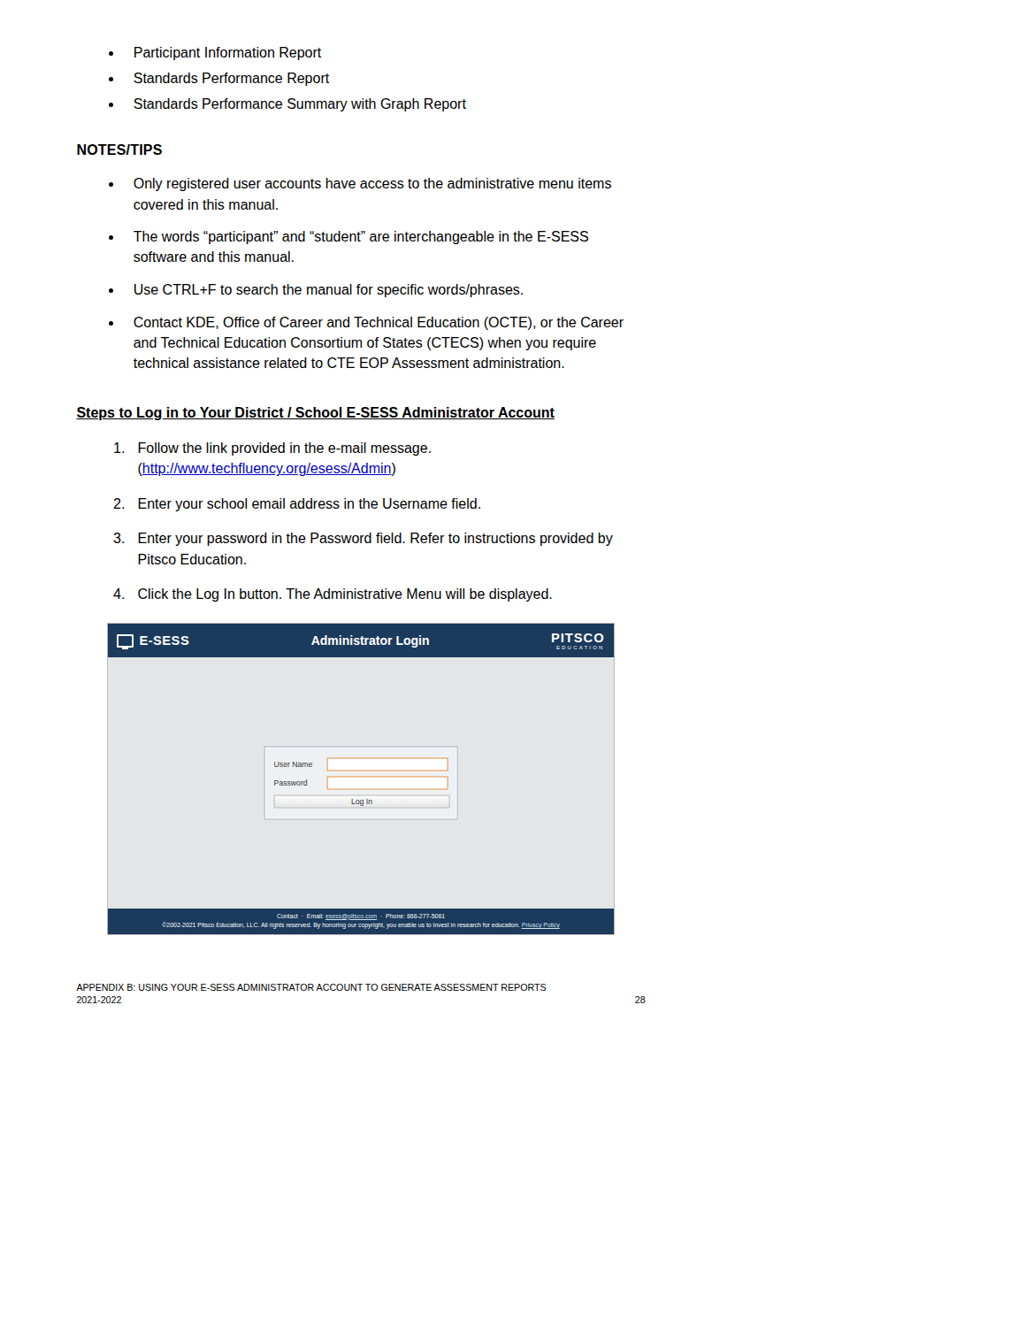Participant Information Report
Standards Performance Report
Standards Performance Summary with Graph Report
NOTES/TIPS
Only registered user accounts have access to the administrative menu items covered in this manual.
The words “participant” and “student” are interchangeable in the E-SESS software and this manual.
Use CTRL+F to search the manual for specific words/phrases.
Contact KDE, Office of Career and Technical Education (OCTE), or the Career and Technical Education Consortium of States (CTECS) when you require technical assistance related to CTE EOP Assessment administration.
Steps to Log in to Your District / School E-SESS Administrator Account
Follow the link provided in the e‑mail message.
(http://www.techfluency.org/esess/Admin)
Enter your school email address in the Username field.
Enter your password in the Password field. Refer to instructions provided by Pitsco Education.
Click the Log In button. The Administrative Menu will be displayed.
E-SESS
Administrator Login
PITSCO
EDUCATION
User Name
Password
Log In
Contact · Email: esess@pitsco.com · Phone: 866-277-5061
©2002-2021 Pitsco Education, LLC. All rights reserved. By honoring our copyright, you enable us to invest in research for education. Privacy Policy
APPENDIX B: USING YOUR E-SESS ADMINISTRATOR ACCOUNT TO GENERATE ASSESSMENT REPORTS
2021-2022 28